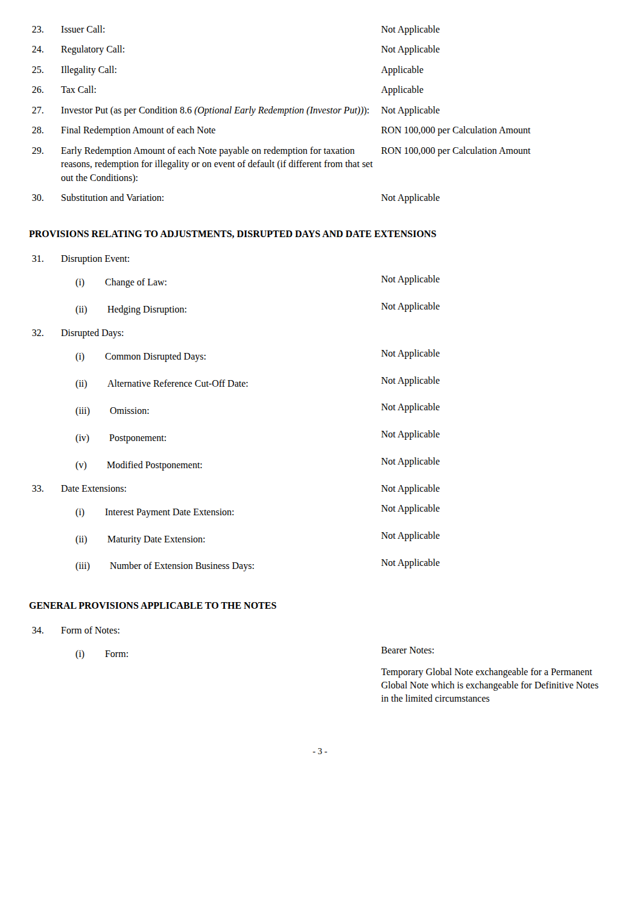| 23. | Issuer Call: | Not Applicable |
| 24. | Regulatory Call: | Not Applicable |
| 25. | Illegality Call: | Applicable |
| 26. | Tax Call: | Applicable |
| 27. | Investor Put (as per Condition 8.6 (Optional Early Redemption (Investor Put)) ): | Not Applicable |
| 28. | Final Redemption Amount of each Note | RON 100,000 per Calculation Amount |
| 29. | Early Redemption Amount of each Note payable on redemption for taxation reasons, redemption for illegality or on event of default (if different from that set out the Conditions): | RON 100,000 per Calculation Amount |
| 30. | Substitution and Variation: | Not Applicable |
PROVISIONS RELATING TO ADJUSTMENTS, DISRUPTED DAYS AND DATE EXTENSIONS
| 31. | Disruption Event: | |
| | / (i) / Change of Law: / | Not Applicable |
| | / (ii) / Hedging Disruption: / | Not Applicable |
| 32. | Disrupted Days: | |
| | / (i) / Common Disrupted Days: / | Not Applicable |
| | / (ii) / Alternative Reference Cut-Off Date: / | Not Applicable |
| | / (iii) / Omission: / | Not Applicable |
| | / (iv) / Postponement: / | Not Applicable |
| | / (v) / Modified Postponement: / | Not Applicable |
| 33. | Date Extensions: | Not Applicable |
| | / (i) / Interest Payment Date Extension: / | Not Applicable |
| | / (ii) / Maturity Date Extension: / | Not Applicable |
| | / (iii) / Number of Extension Business Days: / | Not Applicable |
GENERAL PROVISIONS APPLICABLE TO THE NOTES
| 34. | Form of Notes: | |
| | / (i) / Form: / | Bearer Notes: Temporary Global Note exchangeable for a Permanent Global Note which is exchangeable for Definitive Notes in the limited circumstances |
- 3 -